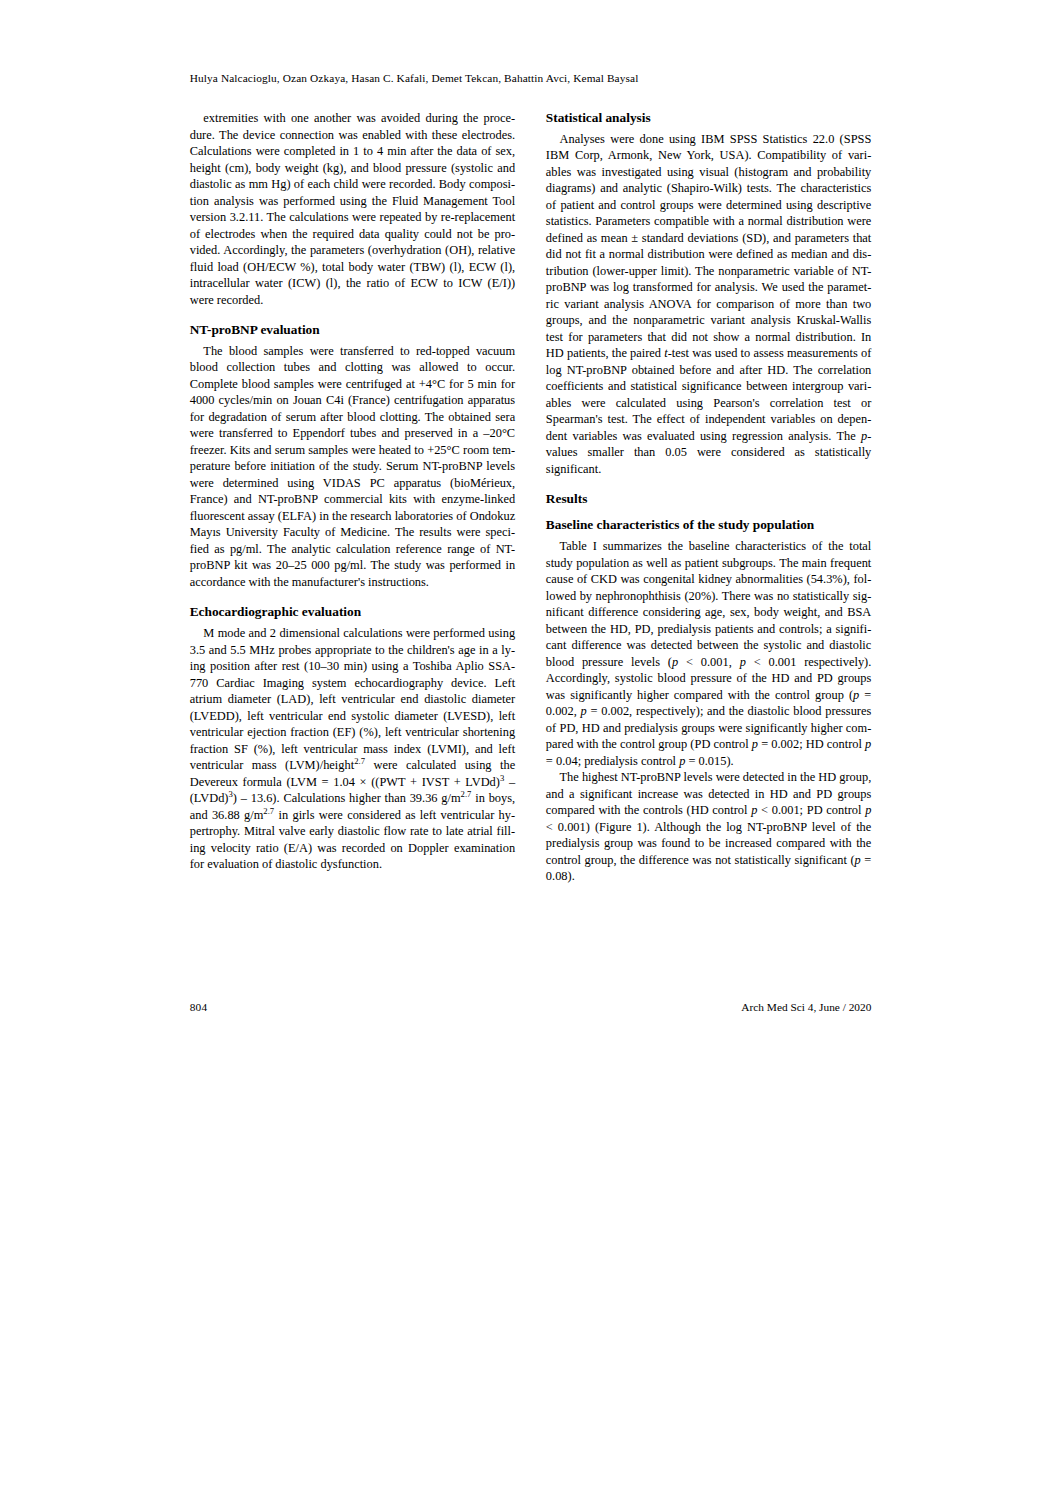Hulya Nalcacioglu, Ozan Ozkaya, Hasan C. Kafali, Demet Tekcan, Bahattin Avci, Kemal Baysal
extremities with one another was avoided during the procedure. The device connection was enabled with these electrodes. Calculations were completed in 1 to 4 min after the data of sex, height (cm), body weight (kg), and blood pressure (systolic and diastolic as mm Hg) of each child were recorded. Body composition analysis was performed using the Fluid Management Tool version 3.2.11. The calculations were repeated by re-replacement of electrodes when the required data quality could not be provided. Accordingly, the parameters (overhydration (OH), relative fluid load (OH/ECW %), total body water (TBW) (l), ECW (l), intracellular water (ICW) (l), the ratio of ECW to ICW (E/I)) were recorded.
NT-proBNP evaluation
The blood samples were transferred to red-topped vacuum blood collection tubes and clotting was allowed to occur. Complete blood samples were centrifuged at +4°C for 5 min for 4000 cycles/min on Jouan C4i (France) centrifugation apparatus for degradation of serum after blood clotting. The obtained sera were transferred to Eppendorf tubes and preserved in a –20°C freezer. Kits and serum samples were heated to +25°C room temperature before initiation of the study. Serum NT-proBNP levels were determined using VIDAS PC apparatus (bioMérieux, France) and NT-proBNP commercial kits with enzyme-linked fluorescent assay (ELFA) in the research laboratories of Ondokuz Mayıs University Faculty of Medicine. The results were specified as pg/ml. The analytic calculation reference range of NT-proBNP kit was 20–25 000 pg/ml. The study was performed in accordance with the manufacturer's instructions.
Echocardiographic evaluation
M mode and 2 dimensional calculations were performed using 3.5 and 5.5 MHz probes appropriate to the children's age in a lying position after rest (10–30 min) using a Toshiba Aplio SSA-770 Cardiac Imaging system echocardiography device. Left atrium diameter (LAD), left ventricular end diastolic diameter (LVEDD), left ventricular end systolic diameter (LVESD), left ventricular ejection fraction (EF) (%), left ventricular shortening fraction SF (%), left ventricular mass index (LVMI), and left ventricular mass (LVM)/height2.7 were calculated using the Devereux formula (LVM = 1.04 × ((PWT + IVST + LVDd)3 – (LVDd)3) – 13.6). Calculations higher than 39.36 g/m2.7 in boys, and 36.88 g/m2.7 in girls were considered as left ventricular hypertrophy. Mitral valve early diastolic flow rate to late atrial filling velocity ratio (E/A) was recorded on Doppler examination for evaluation of diastolic dysfunction.
Statistical analysis
Analyses were done using IBM SPSS Statistics 22.0 (SPSS IBM Corp, Armonk, New York, USA). Compatibility of variables was investigated using visual (histogram and probability diagrams) and analytic (Shapiro-Wilk) tests. The characteristics of patient and control groups were determined using descriptive statistics. Parameters compatible with a normal distribution were defined as mean ± standard deviations (SD), and parameters that did not fit a normal distribution were defined as median and distribution (lower-upper limit). The nonparametric variable of NT-proBNP was log transformed for analysis. We used the parametric variant analysis ANOVA for comparison of more than two groups, and the nonparametric variant analysis Kruskal-Wallis test for parameters that did not show a normal distribution. In HD patients, the paired t-test was used to assess measurements of log NT-proBNP obtained before and after HD. The correlation coefficients and statistical significance between intergroup variables were calculated using Pearson's correlation test or Spearman's test. The effect of independent variables on dependent variables was evaluated using regression analysis. The p-values smaller than 0.05 were considered as statistically significant.
Results
Baseline characteristics of the study population
Table I summarizes the baseline characteristics of the total study population as well as patient subgroups. The main frequent cause of CKD was congenital kidney abnormalities (54.3%), followed by nephronophthisis (20%). There was no statistically significant difference considering age, sex, body weight, and BSA between the HD, PD, predialysis patients and controls; a significant difference was detected between the systolic and diastolic blood pressure levels (p < 0.001, p < 0.001 respectively). Accordingly, systolic blood pressure of the HD and PD groups was significantly higher compared with the control group (p = 0.002, p = 0.002, respectively); and the diastolic blood pressures of PD, HD and predialysis groups were significantly higher compared with the control group (PD control p = 0.002; HD control p = 0.04; predialysis control p = 0.015).
The highest NT-proBNP levels were detected in the HD group, and a significant increase was detected in HD and PD groups compared with the controls (HD control p < 0.001; PD control p < 0.001) (Figure 1). Although the log NT-proBNP level of the predialysis group was found to be increased compared with the control group, the difference was not statistically significant (p = 0.08).
804
Arch Med Sci 4, June / 2020